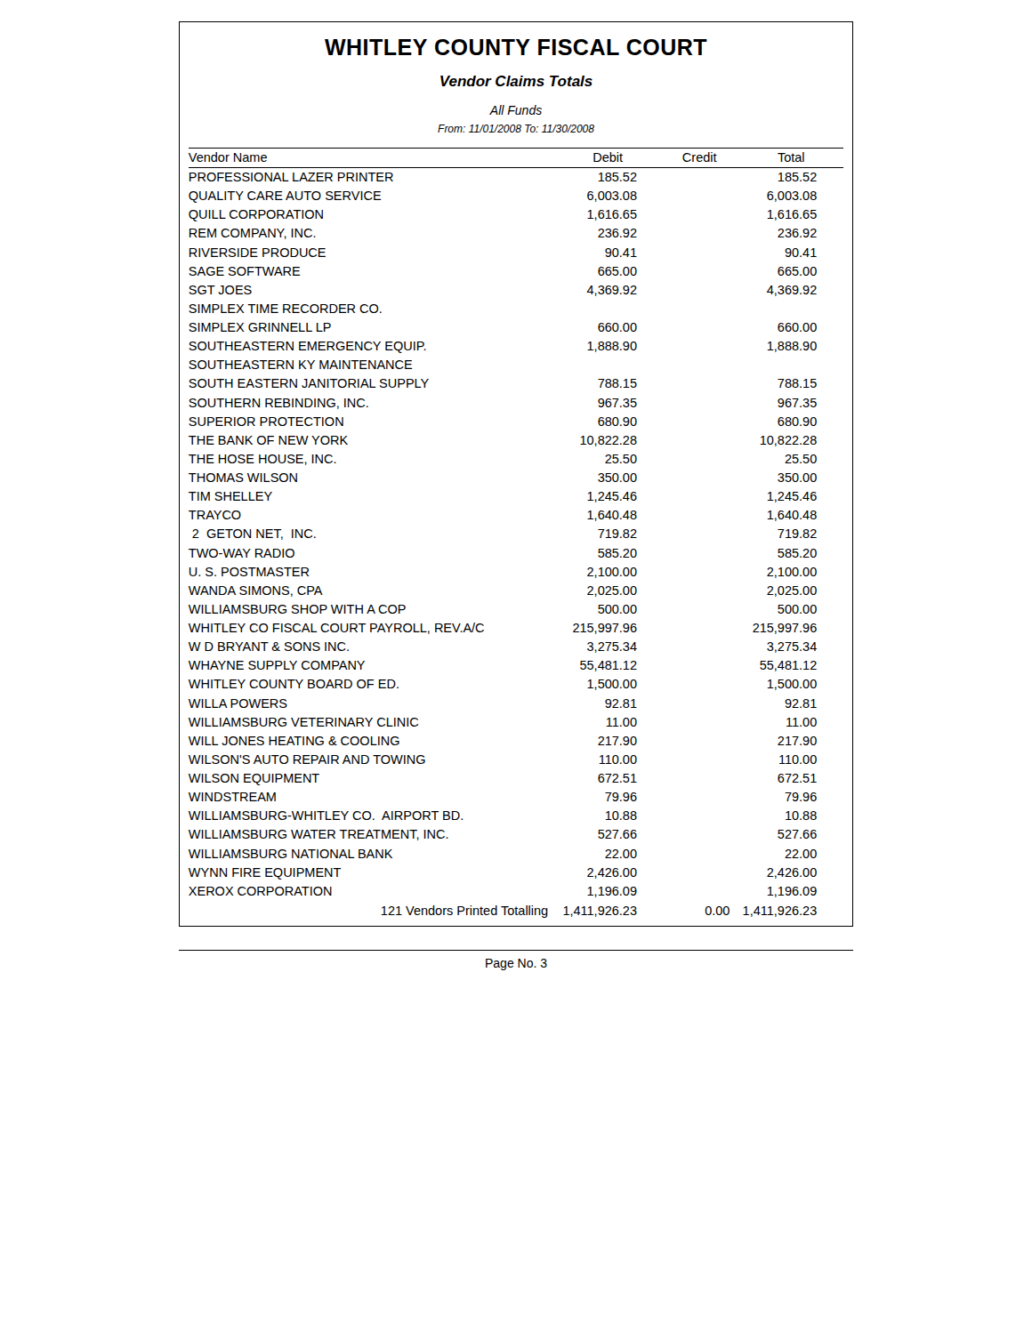WHITLEY COUNTY FISCAL COURT
Vendor Claims Totals
All Funds
From: 11/01/2008 To: 11/30/2008
| Vendor Name | Debit | Credit | Total |
| --- | --- | --- | --- |
| PROFESSIONAL LAZER PRINTER | 185.52 | | 185.52 |
| QUALITY CARE AUTO SERVICE | 6,003.08 | | 6,003.08 |
| QUILL CORPORATION | 1,616.65 | | 1,616.65 |
| REM COMPANY, INC. | 236.92 | | 236.92 |
| RIVERSIDE PRODUCE | 90.41 | | 90.41 |
| SAGE SOFTWARE | 665.00 | | 665.00 |
| SGT JOES | 4,369.92 | | 4,369.92 |
| SIMPLEX TIME RECORDER CO. | | | |
| SIMPLEX GRINNELL LP | 660.00 | | 660.00 |
| SOUTHEASTERN EMERGENCY EQUIP. | 1,888.90 | | 1,888.90 |
| SOUTHEASTERN KY MAINTENANCE | | | |
| SOUTH EASTERN JANITORIAL SUPPLY | 788.15 | | 788.15 |
| SOUTHERN REBINDING, INC. | 967.35 | | 967.35 |
| SUPERIOR PROTECTION | 680.90 | | 680.90 |
| THE BANK OF NEW YORK | 10,822.28 | | 10,822.28 |
| THE HOSE HOUSE, INC. | 25.50 | | 25.50 |
| THOMAS WILSON | 350.00 | | 350.00 |
| TIM SHELLEY | 1,245.46 | | 1,245.46 |
| TRAYCO | 1,640.48 | | 1,640.48 |
| 2 GETON NET, INC. | 719.82 | | 719.82 |
| TWO-WAY RADIO | 585.20 | | 585.20 |
| U. S. POSTMASTER | 2,100.00 | | 2,100.00 |
| WANDA SIMONS, CPA | 2,025.00 | | 2,025.00 |
| WILLIAMSBURG SHOP WITH A COP | 500.00 | | 500.00 |
| WHITLEY CO FISCAL COURT PAYROLL, REV.A/C | 215,997.96 | | 215,997.96 |
| W D BRYANT & SONS INC. | 3,275.34 | | 3,275.34 |
| WHAYNE SUPPLY COMPANY | 55,481.12 | | 55,481.12 |
| WHITLEY COUNTY BOARD OF ED. | 1,500.00 | | 1,500.00 |
| WILLA POWERS | 92.81 | | 92.81 |
| WILLIAMSBURG VETERINARY CLINIC | 11.00 | | 11.00 |
| WILL JONES HEATING & COOLING | 217.90 | | 217.90 |
| WILSON'S AUTO REPAIR AND TOWING | 110.00 | | 110.00 |
| WILSON EQUIPMENT | 672.51 | | 672.51 |
| WINDSTREAM | 79.96 | | 79.96 |
| WILLIAMSBURG-WHITLEY CO. AIRPORT BD. | 10.88 | | 10.88 |
| WILLIAMSBURG WATER TREATMENT, INC. | 527.66 | | 527.66 |
| WILLIAMSBURG NATIONAL BANK | 22.00 | | 22.00 |
| WYNN FIRE EQUIPMENT | 2,426.00 | | 2,426.00 |
| XEROX CORPORATION | 1,196.09 | | 1,196.09 |
| 121 Vendors Printed Totalling | 1,411,926.23 | 0.00 | 1,411,926.23 |
Page No. 3